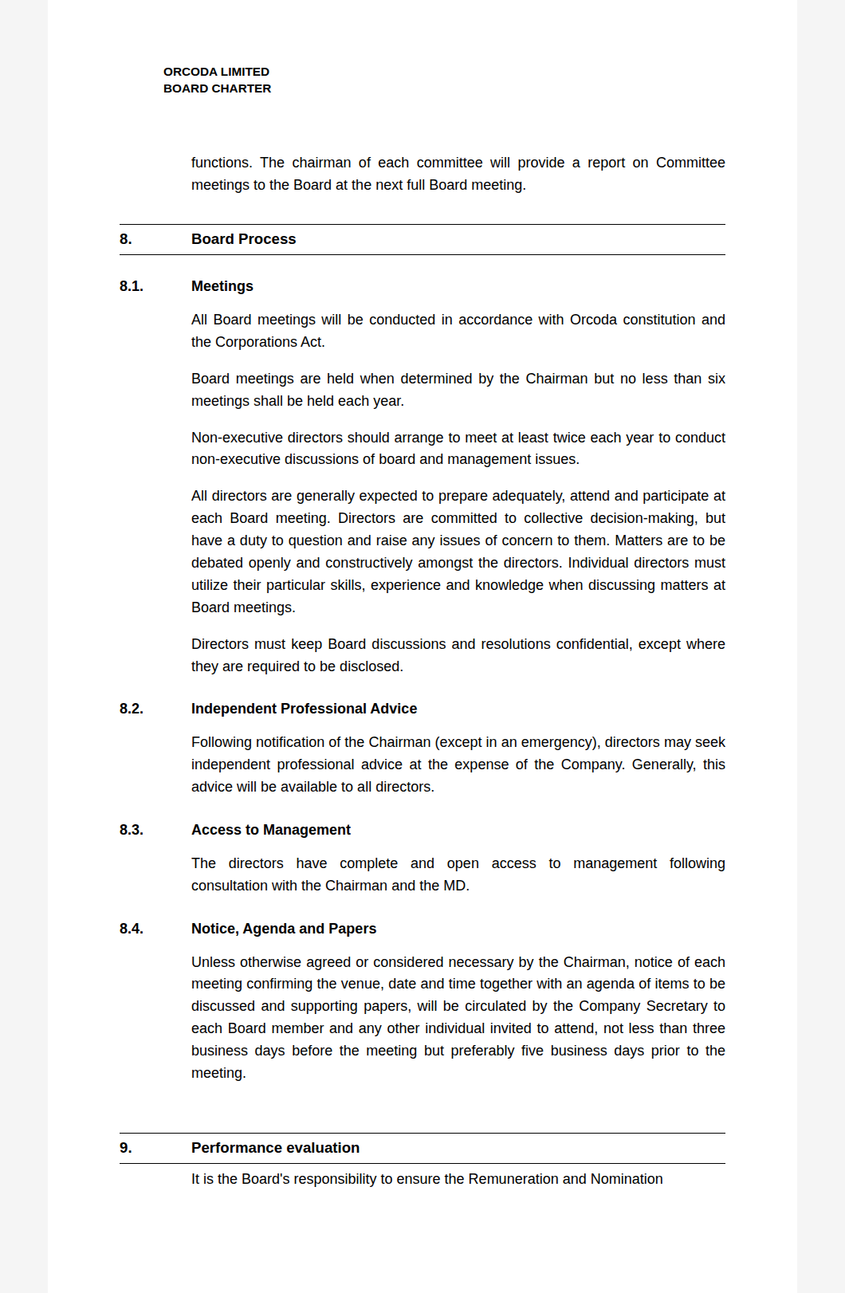ORCODA LIMITED
BOARD CHARTER
functions. The chairman of each committee will provide a report on Committee meetings to the Board at the next full Board meeting.
8. Board Process
8.1. Meetings
All Board meetings will be conducted in accordance with Orcoda constitution and the Corporations Act.
Board meetings are held when determined by the Chairman but no less than six meetings shall be held each year.
Non-executive directors should arrange to meet at least twice each year to conduct non-executive discussions of board and management issues.
All directors are generally expected to prepare adequately, attend and participate at each Board meeting. Directors are committed to collective decision-making, but have a duty to question and raise any issues of concern to them. Matters are to be debated openly and constructively amongst the directors. Individual directors must utilize their particular skills, experience and knowledge when discussing matters at Board meetings.
Directors must keep Board discussions and resolutions confidential, except where they are required to be disclosed.
8.2. Independent Professional Advice
Following notification of the Chairman (except in an emergency), directors may seek independent professional advice at the expense of the Company. Generally, this advice will be available to all directors.
8.3. Access to Management
The directors have complete and open access to management following consultation with the Chairman and the MD.
8.4. Notice, Agenda and Papers
Unless otherwise agreed or considered necessary by the Chairman, notice of each meeting confirming the venue, date and time together with an agenda of items to be discussed and supporting papers, will be circulated by the Company Secretary to each Board member and any other individual invited to attend, not less than three business days before the meeting but preferably five business days prior to the meeting.
9. Performance evaluation
It is the Board's responsibility to ensure the Remuneration and Nomination